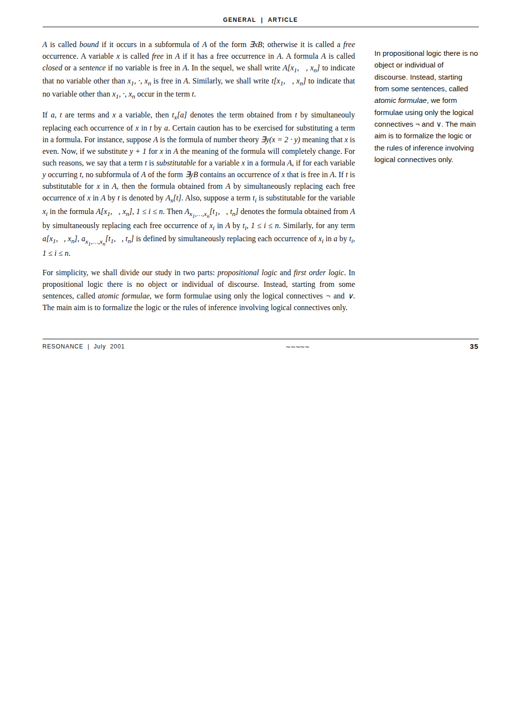GENERAL | ARTICLE
A is called bound if it occurs in a subformula of A of the form ∃xB; otherwise it is called a free occurrence. A variable x is called free in A if it has a free occurrence in A. A formula A is called closed or a sentence if no variable is free in A. In the sequel, we shall write A[x1, , xn] to indicate that no variable other than x1, ·, xn is free in A. Similarly, we shall write t[x1, , xn] to indicate that no variable other than x1, ·, xn occur in the term t.
If a, t are terms and x a variable, then tx[a] denotes the term obtained from t by simultaneouly replacing each occurrence of x in t by a. Certain caution has to be exercised for substituting a term in a formula. For instance, suppose A is the formula of number theory ∃y(x = 2 · y) meaning that x is even. Now, if we substitute y + 1 for x in A the meaning of the formula will completely change. For such reasons, we say that a term t is substitutable for a variable x in a formula A, if for each variable y occurring t, no subformula of A of the form ∃yB contains an occurrence of x that is free in A. If t is substitutable for x in A, then the formula obtained from A by simultaneously replacing each free occurrence of x in A by t is denoted by Ax[t]. Also, suppose a term ti is substitutable for the variable xi in the formula A[x1, , xn], 1 ≤ i ≤ n. Then Ax1,…,xn[t1, , tn] denotes the formula obtained from A by simultaneously replacing each free occurrence of xi in A by ti, 1 ≤ i ≤ n. Similarly, for any term a[x1, , xn], ax1,…,xn[t1, , tn] is defined by simultaneously replacing each occurrence of xi in a by ti, 1 ≤ i ≤ n.
For simplicity, we shall divide our study in two parts: propositional logic and first order logic. In propositional logic there is no object or individual of discourse. Instead, starting from some sentences, called atomic formulae, we form formulae using only the logical connectives ¬ and ∨. The main aim is to formalize the logic or the rules of inference involving logical connectives only.
In propositional logic there is no object or individual of discourse. Instead, starting from some sentences, called atomic formulae, we form formulae using only the logical connectives ¬ and ∨. The main aim is to formalize the logic or the rules of inference involving logical connectives only.
RESONANCE | July 2001 ∼∼∼∼∼ 35